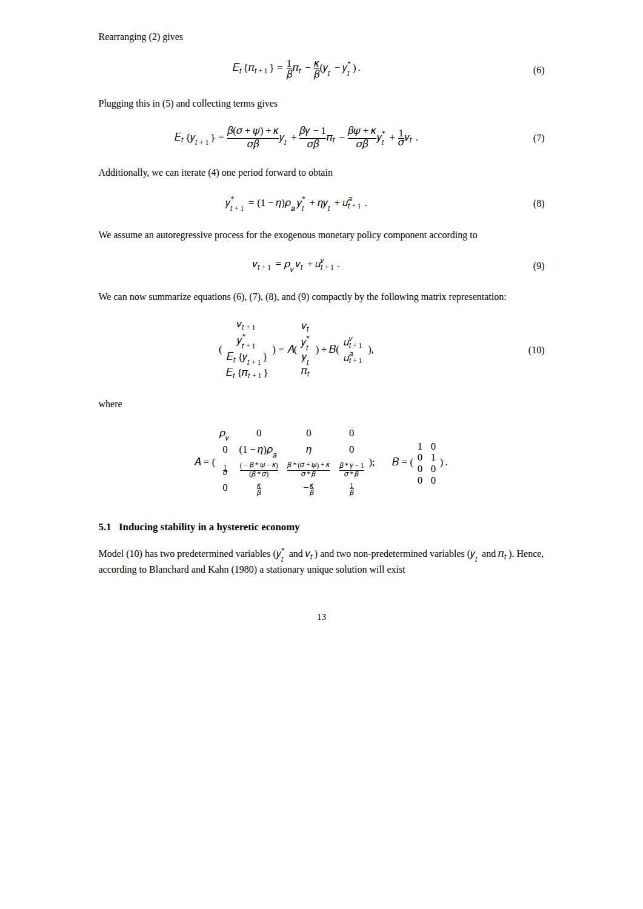Rearranging (2) gives
Et {πt+1} = 1β πt − κβ ( yt − yt* ) .
(6)
Plugging this in (5) and collecting terms gives
Et {yt+1} = β(σ+ψ)+κ σβ yt + βγ−1 σβ πt − βψ+κ σβ yt* + 1σ νt .
(7)
Additionally, we can iterate (4) one period forward to obtain
yt+1* = (1−η) ρa yt* + ηyt + ut+1a .
(8)
We assume an autoregressive process for the exogenous monetary policy component according to
νt+1 = ρν νt + ut+1ν .
(9)
We can now summarize equations (6), (7), (8), and (9) compactly by the following matrix representation:
( νt+1 yt+1* Et{yt+1} Et{πt+1} ) = A ( νt yt* yt πt ) + B ( ut+1ν ut+1a ) ,
(10)
where
A = ( ρν 0 0 0 0 (1−η)ρa η 0 1σ (−β*ψ−κ)(β*σ) β*(σ+ψ)+κσ*β β*γ−1σ*β 0 κβ −κβ 1β ) ; B = ( 10 01 00 00 ) .
5.1 Inducing stability in a hysteretic economy
Model (10) has two predetermined variables (yt* and νt) and two non-predetermined variables (yt and πt). Hence, according to Blanchard and Kahn (1980) a stationary unique solution will exist
13